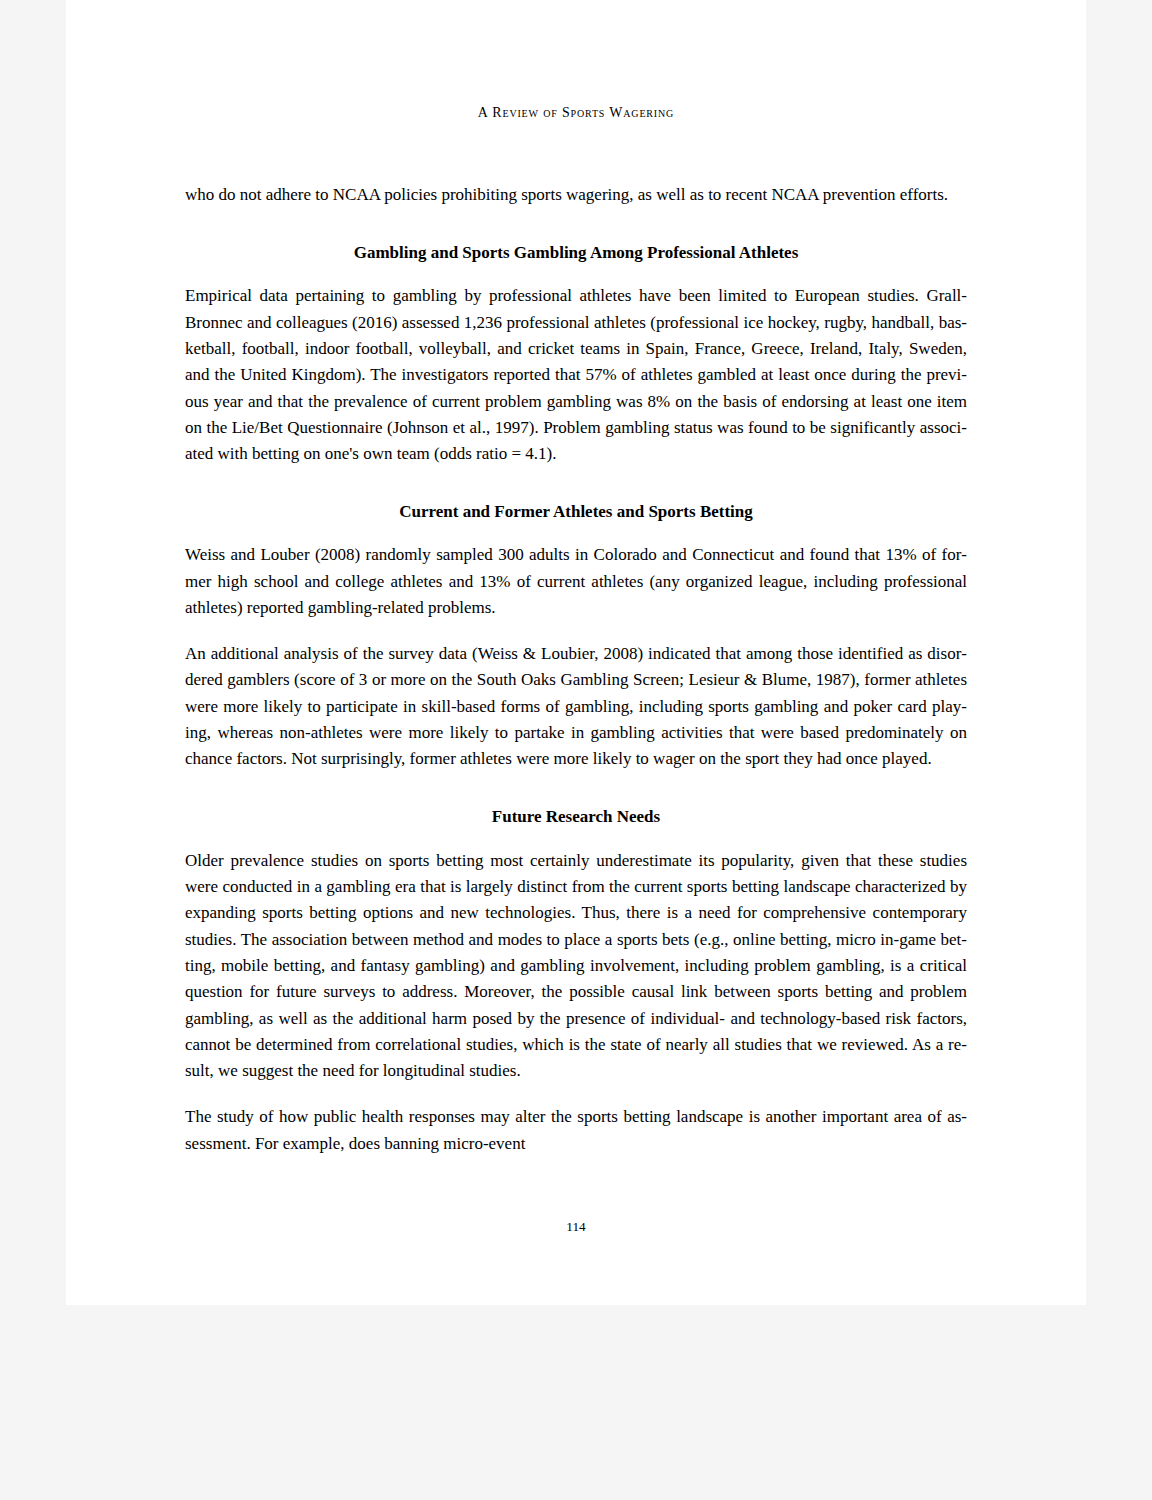A Review of Sports Wagering
who do not adhere to NCAA policies prohibiting sports wagering, as well as to recent NCAA prevention efforts.
Gambling and Sports Gambling Among Professional Athletes
Empirical data pertaining to gambling by professional athletes have been limited to European studies. Grall-Bronnec and colleagues (2016) assessed 1,236 professional athletes (professional ice hockey, rugby, handball, basketball, football, indoor football, volleyball, and cricket teams in Spain, France, Greece, Ireland, Italy, Sweden, and the United Kingdom). The investigators reported that 57% of athletes gambled at least once during the previous year and that the prevalence of current problem gambling was 8% on the basis of endorsing at least one item on the Lie/Bet Questionnaire (Johnson et al., 1997). Problem gambling status was found to be significantly associated with betting on one's own team (odds ratio = 4.1).
Current and Former Athletes and Sports Betting
Weiss and Louber (2008) randomly sampled 300 adults in Colorado and Connecticut and found that 13% of former high school and college athletes and 13% of current athletes (any organized league, including professional athletes) reported gambling-related problems.
An additional analysis of the survey data (Weiss & Loubier, 2008) indicated that among those identified as disordered gamblers (score of 3 or more on the South Oaks Gambling Screen; Lesieur & Blume, 1987), former athletes were more likely to participate in skill-based forms of gambling, including sports gambling and poker card playing, whereas non-athletes were more likely to partake in gambling activities that were based predominately on chance factors. Not surprisingly, former athletes were more likely to wager on the sport they had once played.
Future Research Needs
Older prevalence studies on sports betting most certainly underestimate its popularity, given that these studies were conducted in a gambling era that is largely distinct from the current sports betting landscape characterized by expanding sports betting options and new technologies. Thus, there is a need for comprehensive contemporary studies. The association between method and modes to place a sports bets (e.g., online betting, micro in-game betting, mobile betting, and fantasy gambling) and gambling involvement, including problem gambling, is a critical question for future surveys to address. Moreover, the possible causal link between sports betting and problem gambling, as well as the additional harm posed by the presence of individual- and technology-based risk factors, cannot be determined from correlational studies, which is the state of nearly all studies that we reviewed. As a result, we suggest the need for longitudinal studies.
The study of how public health responses may alter the sports betting landscape is another important area of assessment. For example, does banning micro-event
114